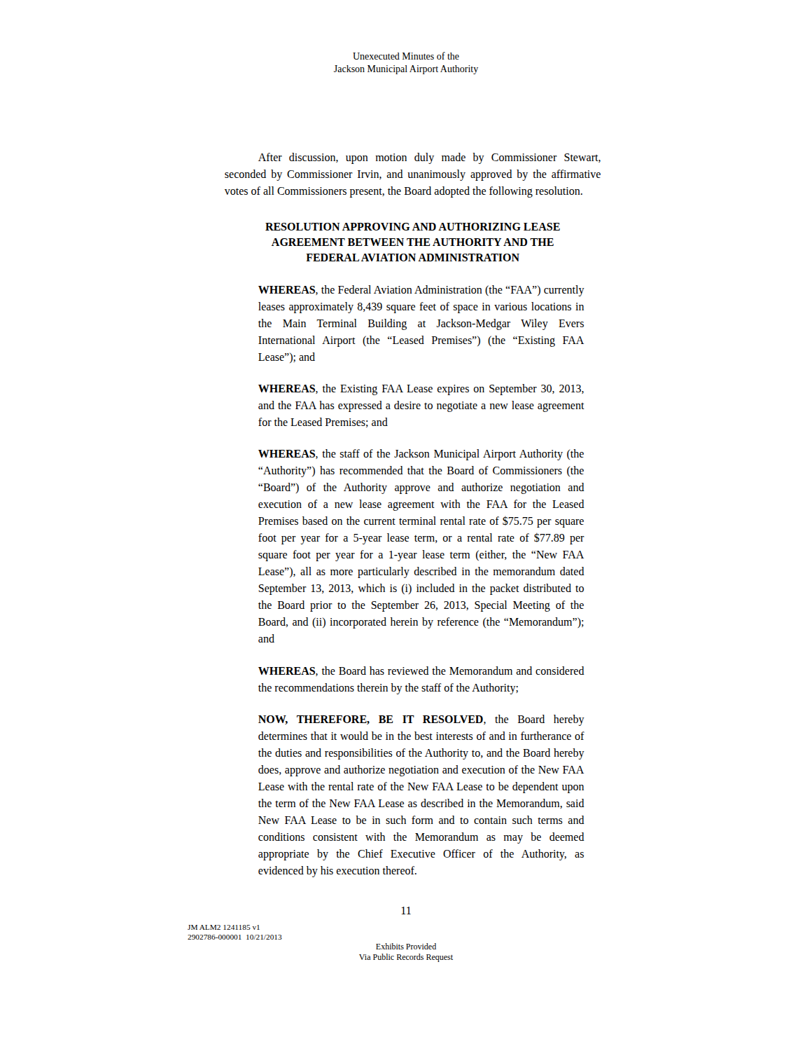Unexecuted Minutes of the
Jackson Municipal Airport Authority
After discussion, upon motion duly made by Commissioner Stewart, seconded by Commissioner Irvin, and unanimously approved by the affirmative votes of all Commissioners present, the Board adopted the following resolution.
Resolution Approving and Authorizing Lease Agreement Between the Authority and the Federal Aviation Administration
WHEREAS, the Federal Aviation Administration (the “FAA”) currently leases approximately 8,439 square feet of space in various locations in the Main Terminal Building at Jackson-Medgar Wiley Evers International Airport (the “Leased Premises”) (the “Existing FAA Lease”); and
WHEREAS, the Existing FAA Lease expires on September 30, 2013, and the FAA has expressed a desire to negotiate a new lease agreement for the Leased Premises; and
WHEREAS, the staff of the Jackson Municipal Airport Authority (the “Authority”) has recommended that the Board of Commissioners (the “Board”) of the Authority approve and authorize negotiation and execution of a new lease agreement with the FAA for the Leased Premises based on the current terminal rental rate of $75.75 per square foot per year for a 5-year lease term, or a rental rate of $77.89 per square foot per year for a 1-year lease term (either, the “New FAA Lease”), all as more particularly described in the memorandum dated September 13, 2013, which is (i) included in the packet distributed to the Board prior to the September 26, 2013, Special Meeting of the Board, and (ii) incorporated herein by reference (the “Memorandum”); and
WHEREAS, the Board has reviewed the Memorandum and considered the recommendations therein by the staff of the Authority;
NOW, THEREFORE, BE IT RESOLVED, the Board hereby determines that it would be in the best interests of and in furtherance of the duties and responsibilities of the Authority to, and the Board hereby does, approve and authorize negotiation and execution of the New FAA Lease with the rental rate of the New FAA Lease to be dependent upon the term of the New FAA Lease as described in the Memorandum, said New FAA Lease to be in such form and to contain such terms and conditions consistent with the Memorandum as may be deemed appropriate by the Chief Executive Officer of the Authority, as evidenced by his execution thereof.
11
JM ALM2 1241185 v1
2902786-000001 10/21/2013
Exhibits Provided
Via Public Records Request